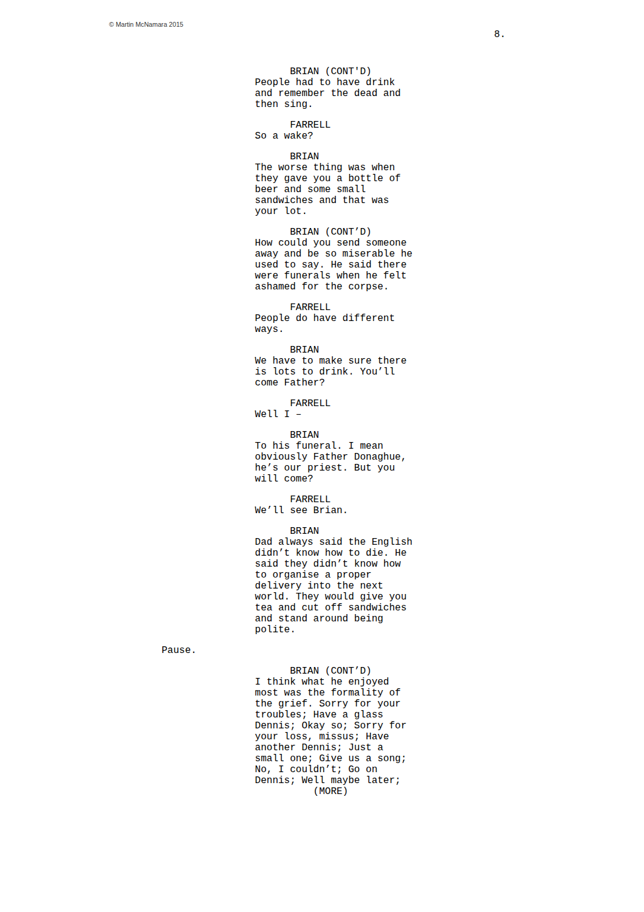© Martin McNamara 2015
8.
BRIAN (CONT'D)
People had to have drink and remember the dead and then sing.
FARRELL
So a wake?
BRIAN
The worse thing was when they gave you a bottle of beer and some small sandwiches and that was your lot.
BRIAN (CONT’D)
How could you send someone away and be so miserable he used to say. He said there were funerals when he felt ashamed for the corpse.
FARRELL
People do have different ways.
BRIAN
We have to make sure there is lots to drink. You’ll come Father?
FARRELL
Well I –
BRIAN
To his funeral. I mean obviously Father Donaghue, he’s our priest. But you will come?
FARRELL
We’ll see Brian.
BRIAN
Dad always said the English didn’t know how to die. He said they didn’t know how to organise a proper delivery into the next world. They would give you tea and cut off sandwiches and stand around being polite.
Pause.
BRIAN (CONT’D)
I think what he enjoyed most was the formality of the grief. Sorry for your troubles; Have a glass Dennis; Okay so; Sorry for your loss, missus; Have another Dennis; Just a small one; Give us a song; No, I couldn’t; Go on Dennis; Well maybe later;
(MORE)